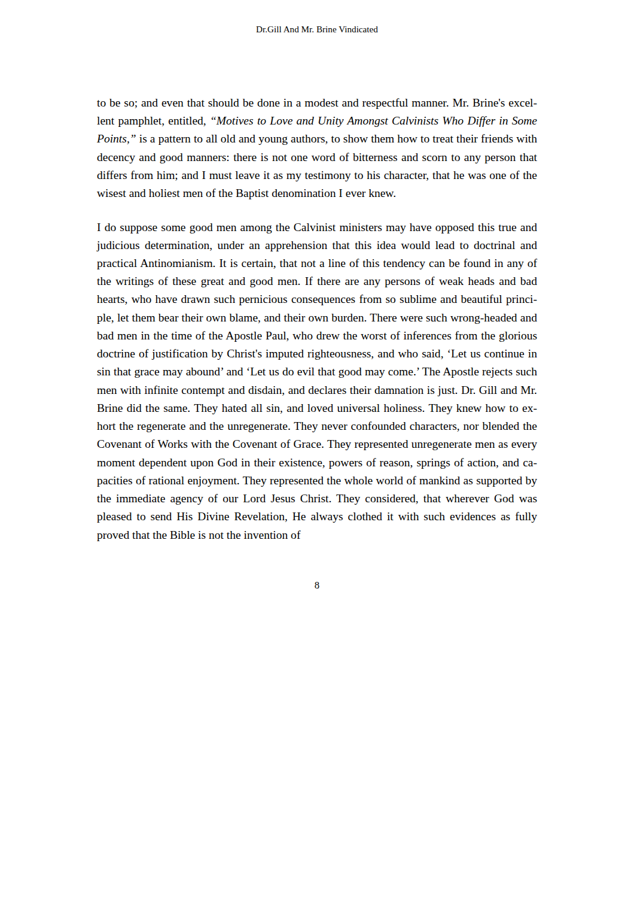Dr.Gill And Mr. Brine Vindicated
to be so; and even that should be done in a modest and respectful manner. Mr. Brine's excellent pamphlet, entitled, “Motives to Love and Unity Amongst Calvinists Who Differ in Some Points,” is a pattern to all old and young authors, to show them how to treat their friends with decency and good manners: there is not one word of bitterness and scorn to any person that differs from him; and I must leave it as my testimony to his character, that he was one of the wisest and holiest men of the Baptist denomination I ever knew.
I do suppose some good men among the Calvinist ministers may have opposed this true and judicious determination, under an apprehension that this idea would lead to doctrinal and practical Antinomianism. It is certain, that not a line of this tendency can be found in any of the writings of these great and good men. If there are any persons of weak heads and bad hearts, who have drawn such pernicious consequences from so sublime and beautiful principle, let them bear their own blame, and their own burden. There were such wrong-headed and bad men in the time of the Apostle Paul, who drew the worst of inferences from the glorious doctrine of justification by Christ's imputed righteousness, and who said, ‘Let us continue in sin that grace may abound’ and ‘Let us do evil that good may come.’ The Apostle rejects such men with infinite contempt and disdain, and declares their damnation is just. Dr. Gill and Mr. Brine did the same. They hated all sin, and loved universal holiness. They knew how to exhort the regenerate and the unregenerate. They never confounded characters, nor blended the Covenant of Works with the Covenant of Grace. They represented unregenerate men as every moment dependent upon God in their existence, powers of reason, springs of action, and capacities of rational enjoyment. They represented the whole world of mankind as supported by the immediate agency of our Lord Jesus Christ. They considered, that wherever God was pleased to send His Divine Revelation, He always clothed it with such evidences as fully proved that the Bible is not the invention of
8